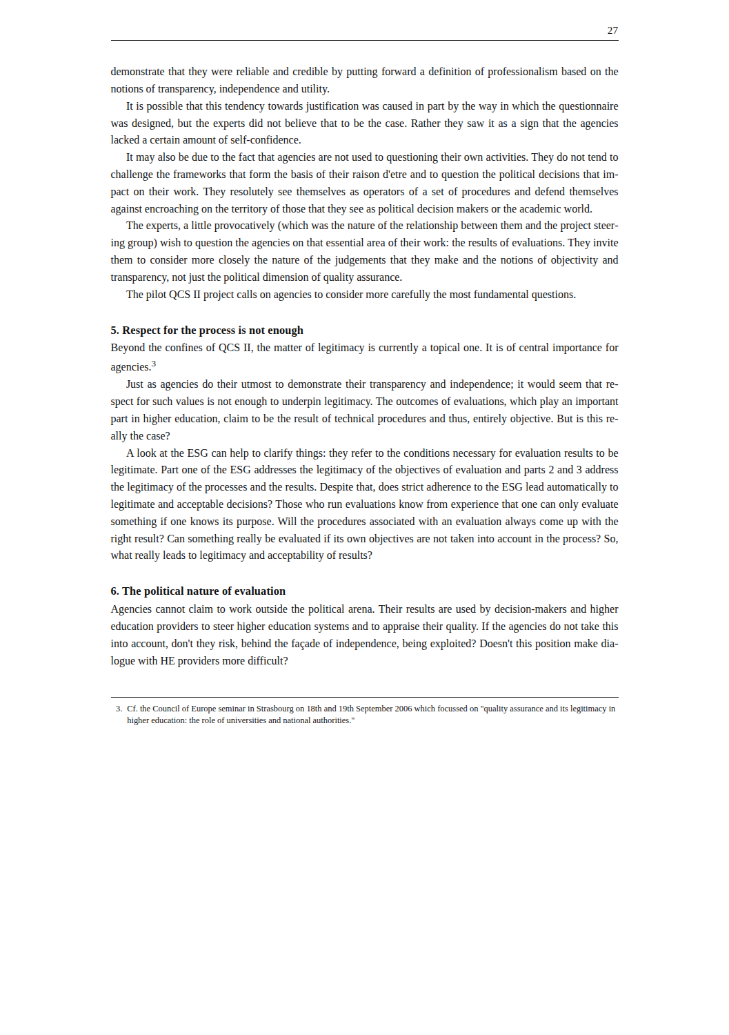27
demonstrate that they were reliable and credible by putting forward a definition of professionalism based on the notions of transparency, independence and utility.
It is possible that this tendency towards justification was caused in part by the way in which the questionnaire was designed, but the experts did not believe that to be the case. Rather they saw it as a sign that the agencies lacked a certain amount of self-confidence.
It may also be due to the fact that agencies are not used to questioning their own activities. They do not tend to challenge the frameworks that form the basis of their raison d'etre and to question the political decisions that impact on their work. They resolutely see themselves as operators of a set of procedures and defend themselves against encroaching on the territory of those that they see as political decision makers or the academic world.
The experts, a little provocatively (which was the nature of the relationship between them and the project steering group) wish to question the agencies on that essential area of their work: the results of evaluations. They invite them to consider more closely the nature of the judgements that they make and the notions of objectivity and transparency, not just the political dimension of quality assurance.
The pilot QCS II project calls on agencies to consider more carefully the most fundamental questions.
5. Respect for the process is not enough
Beyond the confines of QCS II, the matter of legitimacy is currently a topical one. It is of central importance for agencies.3
Just as agencies do their utmost to demonstrate their transparency and independence; it would seem that respect for such values is not enough to underpin legitimacy. The outcomes of evaluations, which play an important part in higher education, claim to be the result of technical procedures and thus, entirely objective. But is this really the case?
A look at the ESG can help to clarify things: they refer to the conditions necessary for evaluation results to be legitimate. Part one of the ESG addresses the legitimacy of the objectives of evaluation and parts 2 and 3 address the legitimacy of the processes and the results. Despite that, does strict adherence to the ESG lead automatically to legitimate and acceptable decisions? Those who run evaluations know from experience that one can only evaluate something if one knows its purpose. Will the procedures associated with an evaluation always come up with the right result? Can something really be evaluated if its own objectives are not taken into account in the process? So, what really leads to legitimacy and acceptability of results?
6. The political nature of evaluation
Agencies cannot claim to work outside the political arena. Their results are used by decision-makers and higher education providers to steer higher education systems and to appraise their quality. If the agencies do not take this into account, don't they risk, behind the façade of independence, being exploited? Doesn't this position make dialogue with HE providers more difficult?
Cf. the Council of Europe seminar in Strasbourg on 18th and 19th September 2006 which focussed on "quality assurance and its legitimacy in higher education: the role of universities and national authorities."